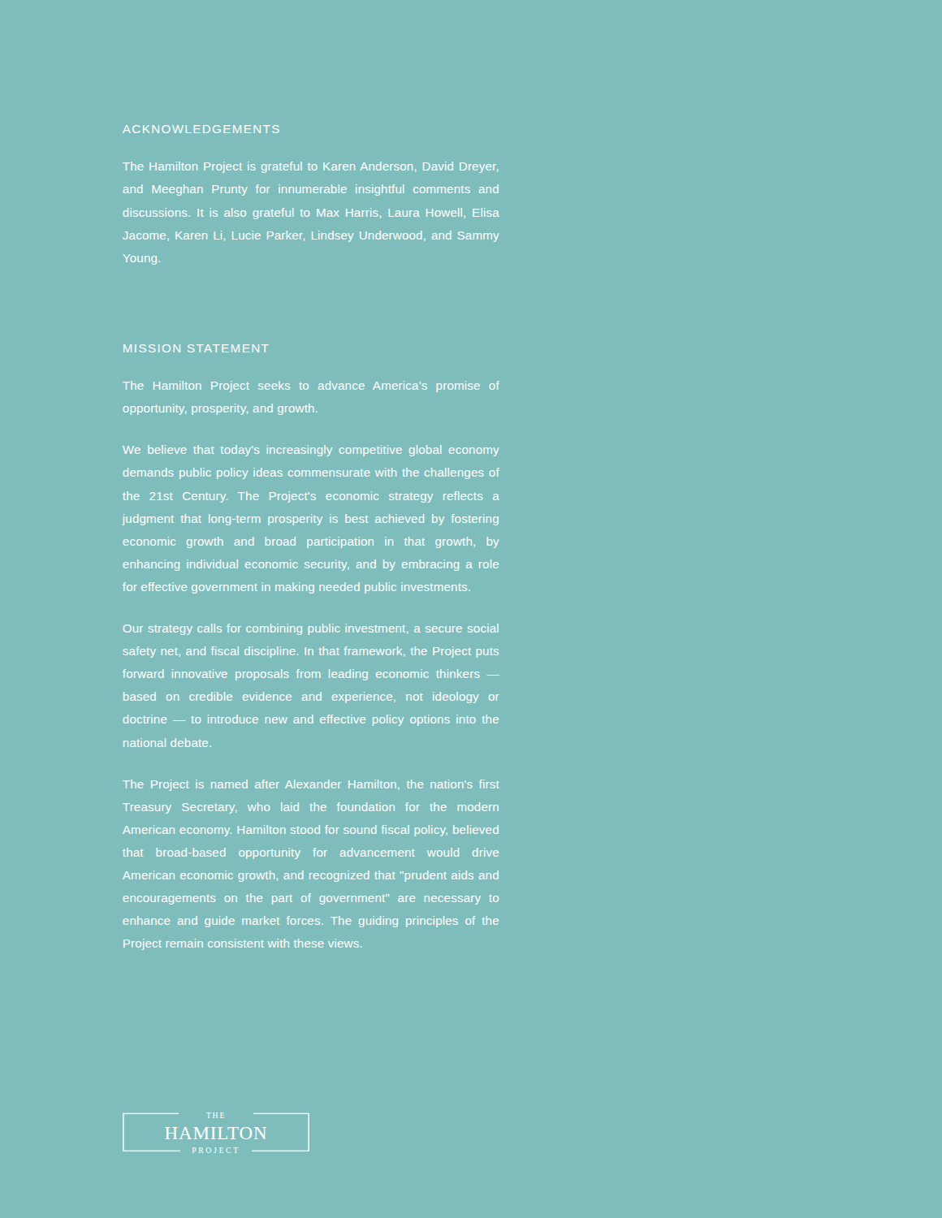Acknowledgements
The Hamilton Project is grateful to Karen Anderson, David Dreyer, and Meeghan Prunty for innumerable insightful comments and discussions. It is also grateful to Max Harris, Laura Howell, Elisa Jacome, Karen Li, Lucie Parker, Lindsey Underwood, and Sammy Young.
Mission Statement
The Hamilton Project seeks to advance America's promise of opportunity, prosperity, and growth.
We believe that today's increasingly competitive global economy demands public policy ideas commensurate with the challenges of the 21st Century. The Project's economic strategy reflects a judgment that long-term prosperity is best achieved by fostering economic growth and broad participation in that growth, by enhancing individual economic security, and by embracing a role for effective government in making needed public investments.
Our strategy calls for combining public investment, a secure social safety net, and fiscal discipline. In that framework, the Project puts forward innovative proposals from leading economic thinkers — based on credible evidence and experience, not ideology or doctrine — to introduce new and effective policy options into the national debate.
The Project is named after Alexander Hamilton, the nation's first Treasury Secretary, who laid the foundation for the modern American economy. Hamilton stood for sound fiscal policy, believed that broad-based opportunity for advancement would drive American economic growth, and recognized that "prudent aids and encouragements on the part of government" are necessary to enhance and guide market forces. The guiding principles of the Project remain consistent with these views.
THE HAMILTON PROJECT